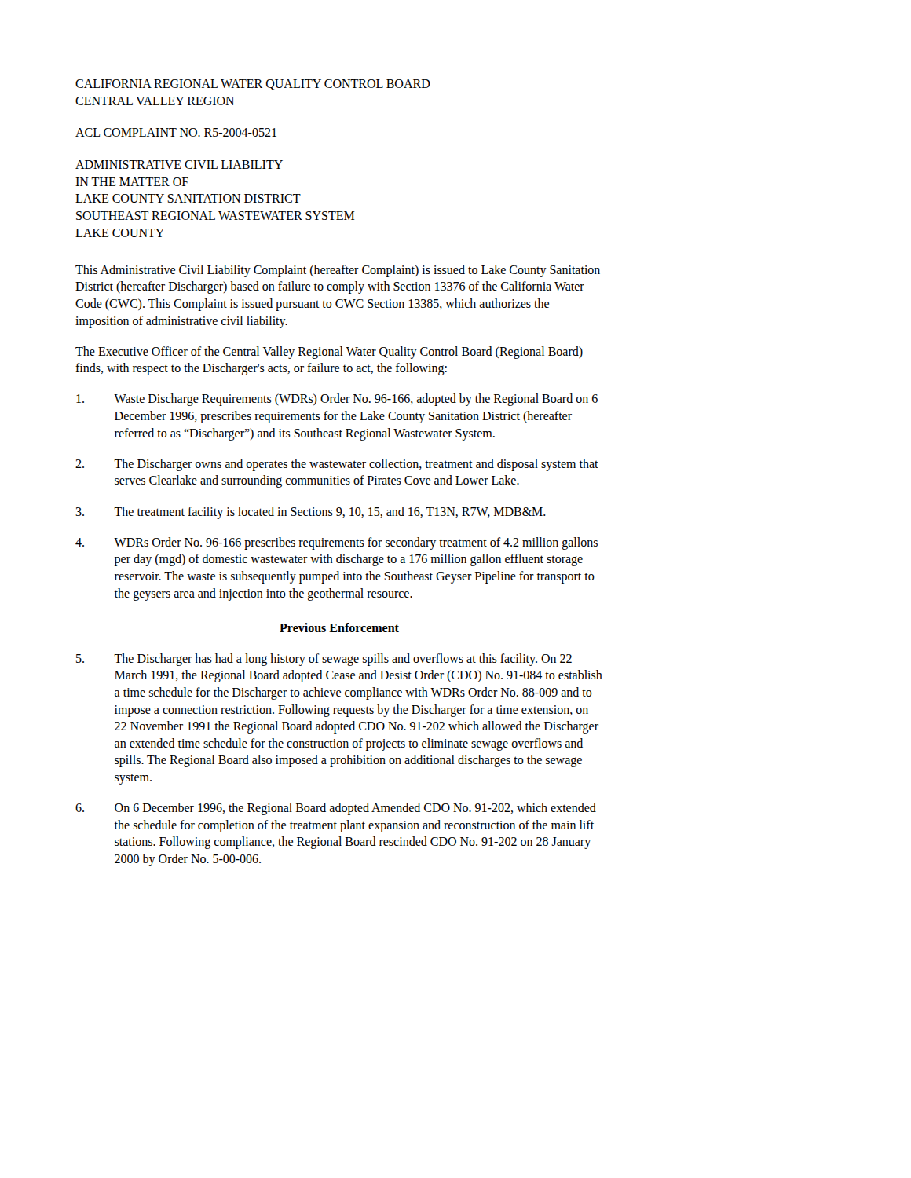CALIFORNIA REGIONAL WATER QUALITY CONTROL BOARD
CENTRAL VALLEY REGION
ACL COMPLAINT NO. R5-2004-0521
ADMINISTRATIVE CIVIL LIABILITY
IN THE MATTER OF
LAKE COUNTY SANITATION DISTRICT
SOUTHEAST REGIONAL WASTEWATER SYSTEM
LAKE COUNTY
This Administrative Civil Liability Complaint (hereafter Complaint) is issued to Lake County Sanitation District (hereafter Discharger) based on failure to comply with Section 13376 of the California Water Code (CWC). This Complaint is issued pursuant to CWC Section 13385, which authorizes the imposition of administrative civil liability.
The Executive Officer of the Central Valley Regional Water Quality Control Board (Regional Board) finds, with respect to the Discharger's acts, or failure to act, the following:
1. Waste Discharge Requirements (WDRs) Order No. 96-166, adopted by the Regional Board on 6 December 1996, prescribes requirements for the Lake County Sanitation District (hereafter referred to as “Discharger”) and its Southeast Regional Wastewater System.
2. The Discharger owns and operates the wastewater collection, treatment and disposal system that serves Clearlake and surrounding communities of Pirates Cove and Lower Lake.
3. The treatment facility is located in Sections 9, 10, 15, and 16, T13N, R7W, MDB&M.
4. WDRs Order No. 96-166 prescribes requirements for secondary treatment of 4.2 million gallons per day (mgd) of domestic wastewater with discharge to a 176 million gallon effluent storage reservoir. The waste is subsequently pumped into the Southeast Geyser Pipeline for transport to the geysers area and injection into the geothermal resource.
Previous Enforcement
5. The Discharger has had a long history of sewage spills and overflows at this facility. On 22 March 1991, the Regional Board adopted Cease and Desist Order (CDO) No. 91-084 to establish a time schedule for the Discharger to achieve compliance with WDRs Order No. 88-009 and to impose a connection restriction. Following requests by the Discharger for a time extension, on 22 November 1991 the Regional Board adopted CDO No. 91-202 which allowed the Discharger an extended time schedule for the construction of projects to eliminate sewage overflows and spills. The Regional Board also imposed a prohibition on additional discharges to the sewage system.
6. On 6 December 1996, the Regional Board adopted Amended CDO No. 91-202, which extended the schedule for completion of the treatment plant expansion and reconstruction of the main lift stations. Following compliance, the Regional Board rescinded CDO No. 91-202 on 28 January 2000 by Order No. 5-00-006.